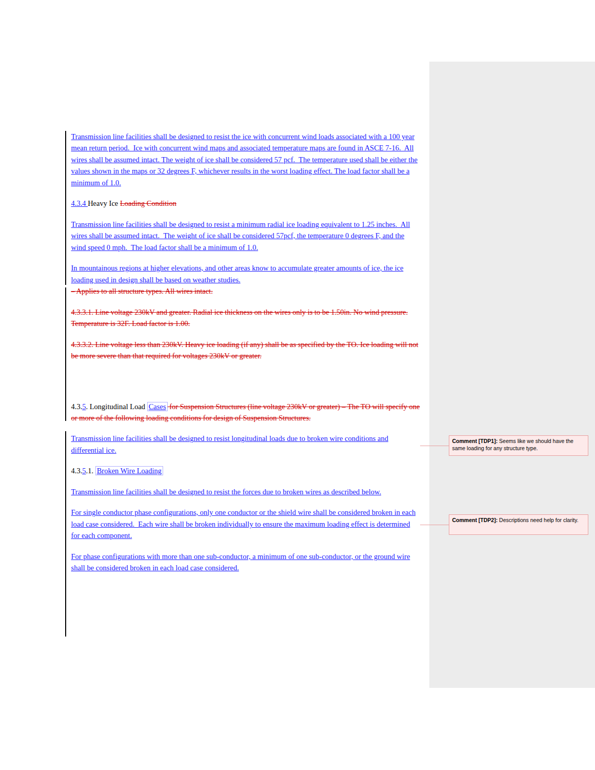Transmission line facilities shall be designed to resist the ice with concurrent wind loads associated with a 100 year mean return period. Ice with concurrent wind maps and associated temperature maps are found in ASCE 7-16. All wires shall be assumed intact. The weight of ice shall be considered 57 pcf. The temperature used shall be either the values shown in the maps or 32 degrees F, whichever results in the worst loading effect. The load factor shall be a minimum of 1.0.
4.3.4 Heavy Ice Loading Condition
Transmission line facilities shall be designed to resist a minimum radial ice loading equivalent to 1.25 inches. All wires shall be assumed intact. The weight of ice shall be considered 57pcf, the temperature 0 degrees F, and the wind speed 0 mph. The load factor shall be a minimum of 1.0.
In mountainous regions at higher elevations, and other areas know to accumulate greater amounts of ice, the ice loading used in design shall be based on weather studies.
– Applies to all structure types. All wires intact.
4.3.3.1. Line voltage 230kV and greater. Radial ice thickness on the wires only is to be 1.50in. No wind pressure. Temperature is 32F. Load factor is 1.00.
4.3.3.2. Line voltage less than 230kV. Heavy ice loading (if any) shall be as specified by the TO. Ice loading will not be more severe than that required for voltages 230kV or greater.
4.3. 5. Longitudinal Load Cases for Suspension Structures (line voltage 230kV or greater) – The TO will specify one or more of the following loading conditions for design of Suspension Structures.
Transmission line facilities shall be designed to resist longitudinal loads due to broken wire conditions and differential ice.
4.3. 5.1. Broken Wire Loading
Transmission line facilities shall be designed to resist the forces due to broken wires as described below.
For single conductor phase configurations, only one conductor or the shield wire shall be considered broken in each load case considered. Each wire shall be broken individually to ensure the maximum loading effect is determined for each component.
For phase configurations with more than one sub-conductor, a minimum of one sub-conductor, or the ground wire shall be considered broken in each load case considered.
Comment [TDP1]: Seems like we should have the same loading for any structure type.
Comment [TDP2]: Descriptions need help for clarity.